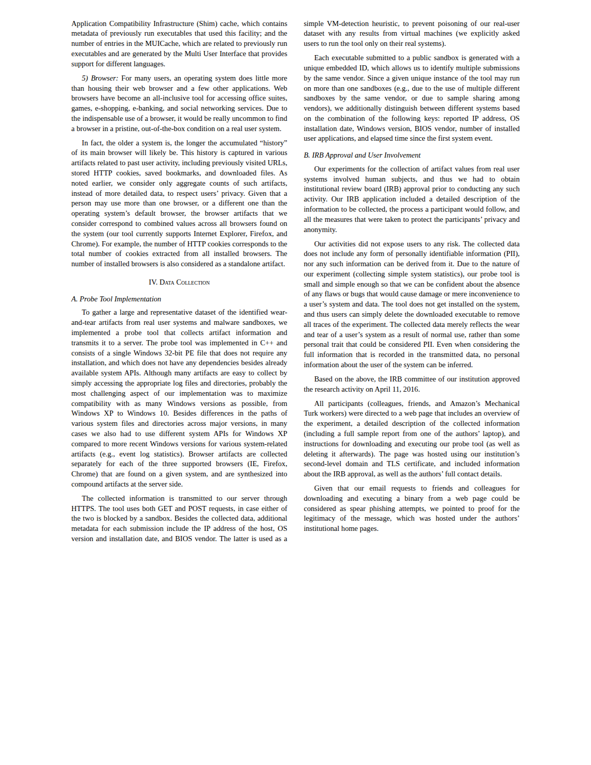Application Compatibility Infrastructure (Shim) cache, which contains metadata of previously run executables that used this facility; and the number of entries in the MUICache, which are related to previously run executables and are generated by the Multi User Interface that provides support for different languages.
5) Browser: For many users, an operating system does little more than housing their web browser and a few other applications. Web browsers have become an all-inclusive tool for accessing office suites, games, e-shopping, e-banking, and social networking services. Due to the indispensable use of a browser, it would be really uncommon to find a browser in a pristine, out-of-the-box condition on a real user system.
In fact, the older a system is, the longer the accumulated “history” of its main browser will likely be. This history is captured in various artifacts related to past user activity, including previously visited URLs, stored HTTP cookies, saved bookmarks, and downloaded files. As noted earlier, we consider only aggregate counts of such artifacts, instead of more detailed data, to respect users’ privacy. Given that a person may use more than one browser, or a different one than the operating system’s default browser, the browser artifacts that we consider correspond to combined values across all browsers found on the system (our tool currently supports Internet Explorer, Firefox, and Chrome). For example, the number of HTTP cookies corresponds to the total number of cookies extracted from all installed browsers. The number of installed browsers is also considered as a standalone artifact.
IV. Data Collection
A. Probe Tool Implementation
To gather a large and representative dataset of the identified wear-and-tear artifacts from real user systems and malware sandboxes, we implemented a probe tool that collects artifact information and transmits it to a server. The probe tool was implemented in C++ and consists of a single Windows 32-bit PE file that does not require any installation, and which does not have any dependencies besides already available system APIs. Although many artifacts are easy to collect by simply accessing the appropriate log files and directories, probably the most challenging aspect of our implementation was to maximize compatibility with as many Windows versions as possible, from Windows XP to Windows 10. Besides differences in the paths of various system files and directories across major versions, in many cases we also had to use different system APIs for Windows XP compared to more recent Windows versions for various system-related artifacts (e.g., event log statistics). Browser artifacts are collected separately for each of the three supported browsers (IE, Firefox, Chrome) that are found on a given system, and are synthesized into compound artifacts at the server side.
The collected information is transmitted to our server through HTTPS. The tool uses both GET and POST requests, in case either of the two is blocked by a sandbox. Besides the collected data, additional metadata for each submission include the IP address of the host, OS version and installation date, and BIOS vendor. The latter is used as a simple VM-detection heuristic, to prevent poisoning of our real-user dataset with any results from virtual machines (we explicitly asked users to run the tool only on their real systems).
Each executable submitted to a public sandbox is generated with a unique embedded ID, which allows us to identify multiple submissions by the same vendor. Since a given unique instance of the tool may run on more than one sandboxes (e.g., due to the use of multiple different sandboxes by the same vendor, or due to sample sharing among vendors), we additionally distinguish between different systems based on the combination of the following keys: reported IP address, OS installation date, Windows version, BIOS vendor, number of installed user applications, and elapsed time since the first system event.
B. IRB Approval and User Involvement
Our experiments for the collection of artifact values from real user systems involved human subjects, and thus we had to obtain institutional review board (IRB) approval prior to conducting any such activity. Our IRB application included a detailed description of the information to be collected, the process a participant would follow, and all the measures that were taken to protect the participants’ privacy and anonymity.
Our activities did not expose users to any risk. The collected data does not include any form of personally identifiable information (PII), nor any such information can be derived from it. Due to the nature of our experiment (collecting simple system statistics), our probe tool is small and simple enough so that we can be confident about the absence of any flaws or bugs that would cause damage or mere inconvenience to a user’s system and data. The tool does not get installed on the system, and thus users can simply delete the downloaded executable to remove all traces of the experiment. The collected data merely reflects the wear and tear of a user’s system as a result of normal use, rather than some personal trait that could be considered PII. Even when considering the full information that is recorded in the transmitted data, no personal information about the user of the system can be inferred.
Based on the above, the IRB committee of our institution approved the research activity on April 11, 2016.
All participants (colleagues, friends, and Amazon’s Mechanical Turk workers) were directed to a web page that includes an overview of the experiment, a detailed description of the collected information (including a full sample report from one of the authors’ laptop), and instructions for downloading and executing our probe tool (as well as deleting it afterwards). The page was hosted using our institution’s second-level domain and TLS certificate, and included information about the IRB approval, as well as the authors’ full contact details.
Given that our email requests to friends and colleagues for downloading and executing a binary from a web page could be considered as spear phishing attempts, we pointed to proof for the legitimacy of the message, which was hosted under the authors’ institutional home pages.